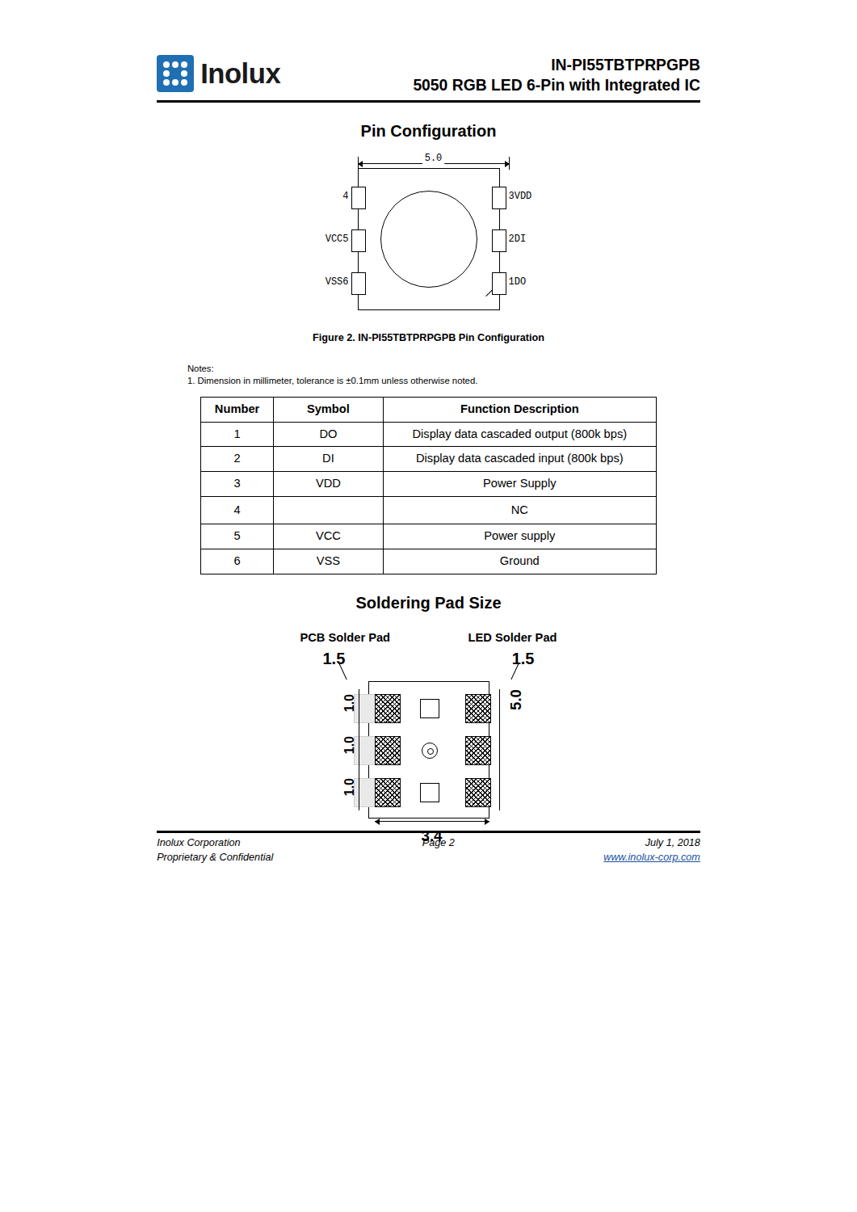Inolux
IN-PI55TBTPRPGPB
5050 RGB LED 6-Pin with Integrated IC
Pin Configuration
5.0
4 VCC5 VSS6 3VDD 2DI 1DO
Figure 2. IN-PI55TBTPRPGPB Pin Configuration
Notes:
1. Dimension in millimeter, tolerance is ±0.1mm unless otherwise noted.
| Number | Symbol | Function Description |
| --- | --- | --- |
| 1 | DO | Display data cascaded output (800k bps) |
| 2 | DI | Display data cascaded input (800k bps) |
| 3 | VDD | Power Supply |
| 4 | | NC |
| 5 | VCC | Power supply |
| 6 | VSS | Ground |
Soldering Pad Size
PCB Solder Pad LED Solder Pad
1.5 1.5
1.0 1.0 1.0
5.0
3.4
Inolux Corporation
Proprietary & Confidential
Page 2
July 1, 2018
www.inolux-corp.com